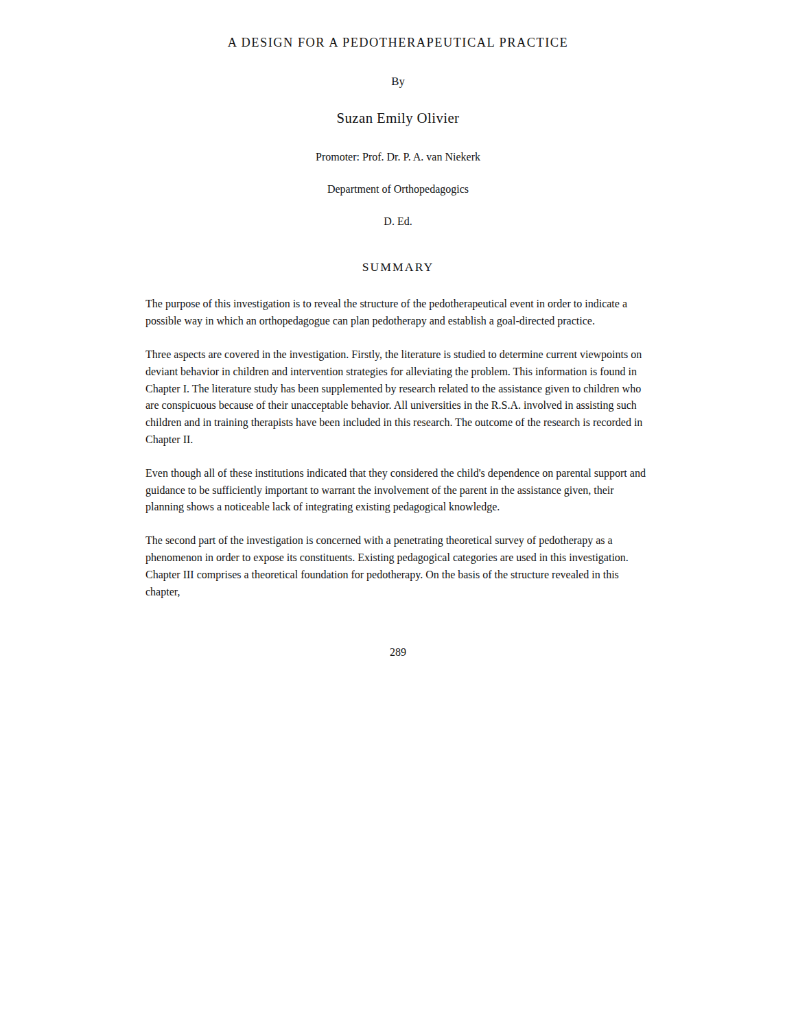A Design for a Pedotherapeutical Practice
By
Suzan Emily Olivier
Promoter: Prof. Dr. P. A. van Niekerk
Department of Orthopedagogics
D. Ed.
Summary
The purpose of this investigation is to reveal the structure of the pedotherapeutical event in order to indicate a possible way in which an orthopedagogue can plan pedotherapy and establish a goal-directed practice.
Three aspects are covered in the investigation. Firstly, the literature is studied to determine current viewpoints on deviant behavior in children and intervention strategies for alleviating the problem. This information is found in Chapter I. The literature study has been supplemented by research related to the assistance given to children who are conspicuous because of their unacceptable behavior. All universities in the R.S.A. involved in assisting such children and in training therapists have been included in this research. The outcome of the research is recorded in Chapter II.
Even though all of these institutions indicated that they considered the child's dependence on parental support and guidance to be sufficiently important to warrant the involvement of the parent in the assistance given, their planning shows a noticeable lack of integrating existing pedagogical knowledge.
The second part of the investigation is concerned with a penetrating theoretical survey of pedotherapy as a phenomenon in order to expose its constituents. Existing pedagogical categories are used in this investigation. Chapter III comprises a theoretical foundation for pedotherapy. On the basis of the structure revealed in this chapter,
289